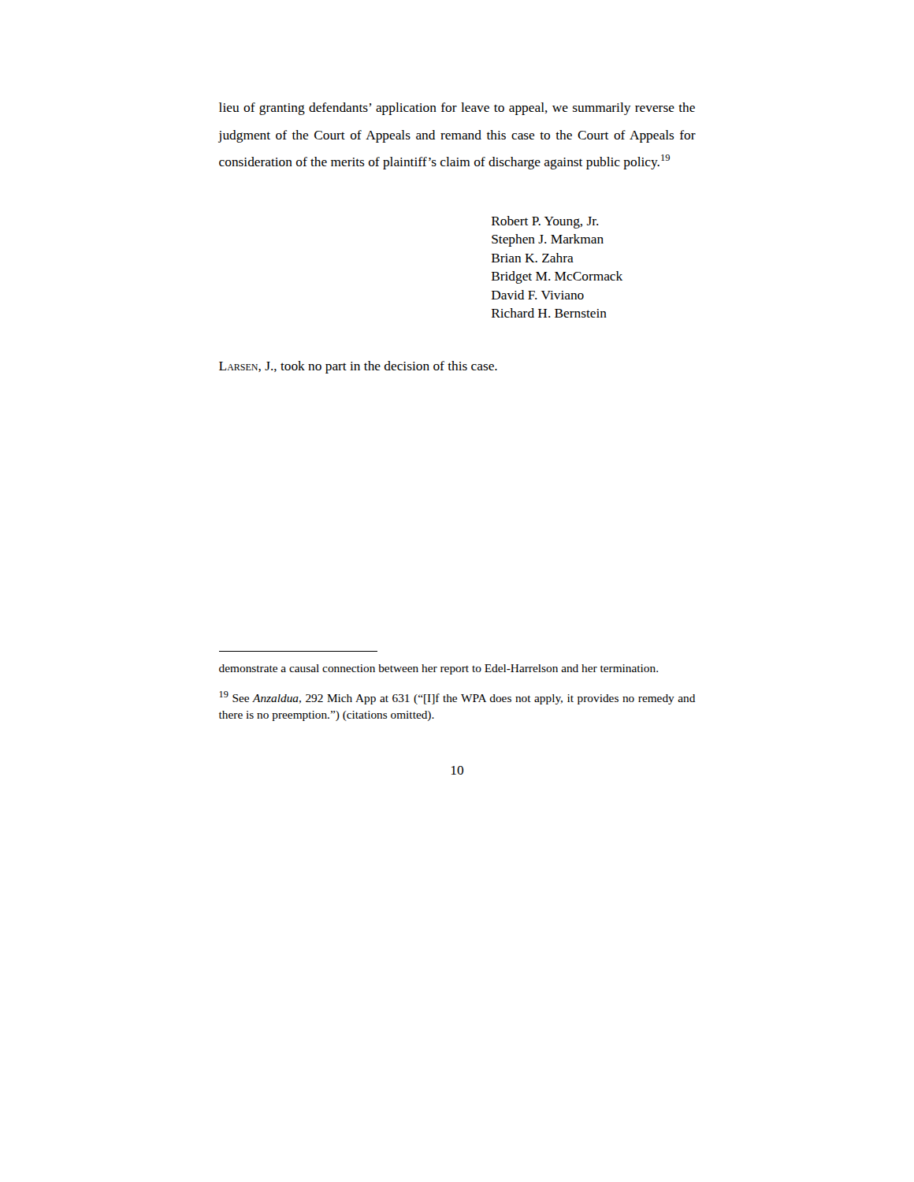lieu of granting defendants’ application for leave to appeal, we summarily reverse the judgment of the Court of Appeals and remand this case to the Court of Appeals for consideration of the merits of plaintiff’s claim of discharge against public policy.19
Robert P. Young, Jr.
Stephen J. Markman
Brian K. Zahra
Bridget M. McCormack
David F. Viviano
Richard H. Bernstein
Larsen, J., took no part in the decision of this case.
demonstrate a causal connection between her report to Edel-Harrelson and her termination.
19 See Anzaldua, 292 Mich App at 631 (“[I]f the WPA does not apply, it provides no remedy and there is no preemption.”) (citations omitted).
10